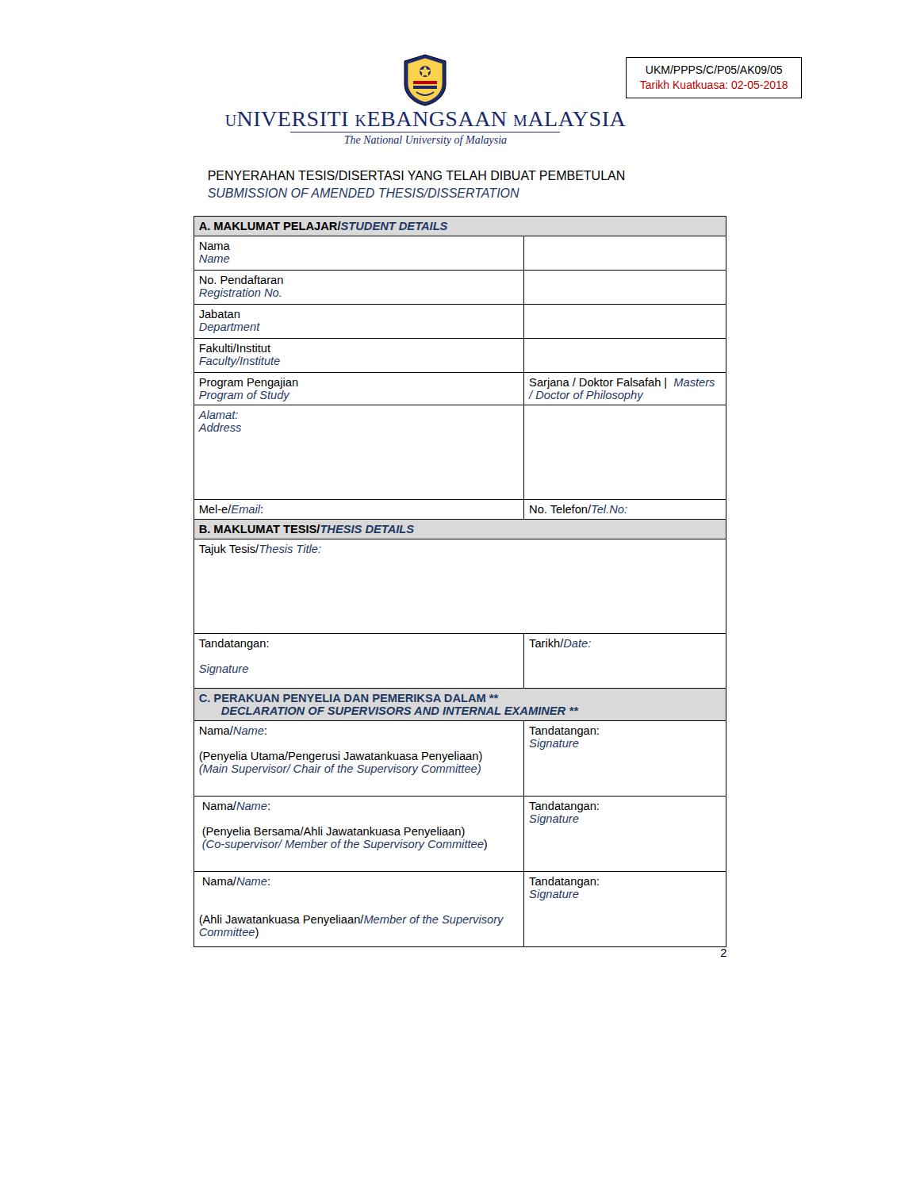UNIVERSITI KEBANGSAAN MALAYSIA
The National University of Malaysia
UKM/PPPS/C/P05/AK09/05
Tarikh Kuatkuasa: 02-05-2018
PENYERAHAN TESIS/DISERTASI YANG TELAH DIBUAT PEMBETULAN
SUBMISSION OF AMENDED THESIS/DISSERTATION
| A. MAKLUMAT PELAJAR/ STUDENT DETAILS |
| Nama Name | |
| No. Pendaftaran Registration No. | |
| Jabatan Department | |
| Fakulti/Institut Faculty/Institute | |
| Program Pengajian Program of Study | Sarjana / Doktor Falsafah / Masters / Doctor of Philosophy |
| Alamat: Address | |
| Mel-e/ Email : | No. Telefon/ Tel.No: |
| B. MAKLUMAT TESIS/ THESIS DETAILS |
| Tajuk Tesis/ Thesis Title: |
| Tandatangan: Signature | Tarikh/ Date: |
| C. PERAKUAN PENYELIA DAN PEMERIKSA DALAM ** DECLARATION OF SUPERVISORS AND INTERNAL EXAMINER ** |
| Nama/ Name : (Penyelia Utama/Pengerusi Jawatankuasa Penyeliaan) (Main Supervisor/ Chair of the Supervisory Committee) | Tandatangan: Signature |
| Nama/ Name : (Penyelia Bersama/Ahli Jawatankuasa Penyeliaan) (Co-supervisor/ Member of the Supervisory Committee ) | Tandatangan: Signature |
| Nama/ Name : (Ahli Jawatankuasa Penyeliaan/ Member of the Supervisory Committee ) | Tandatangan: Signature |
2